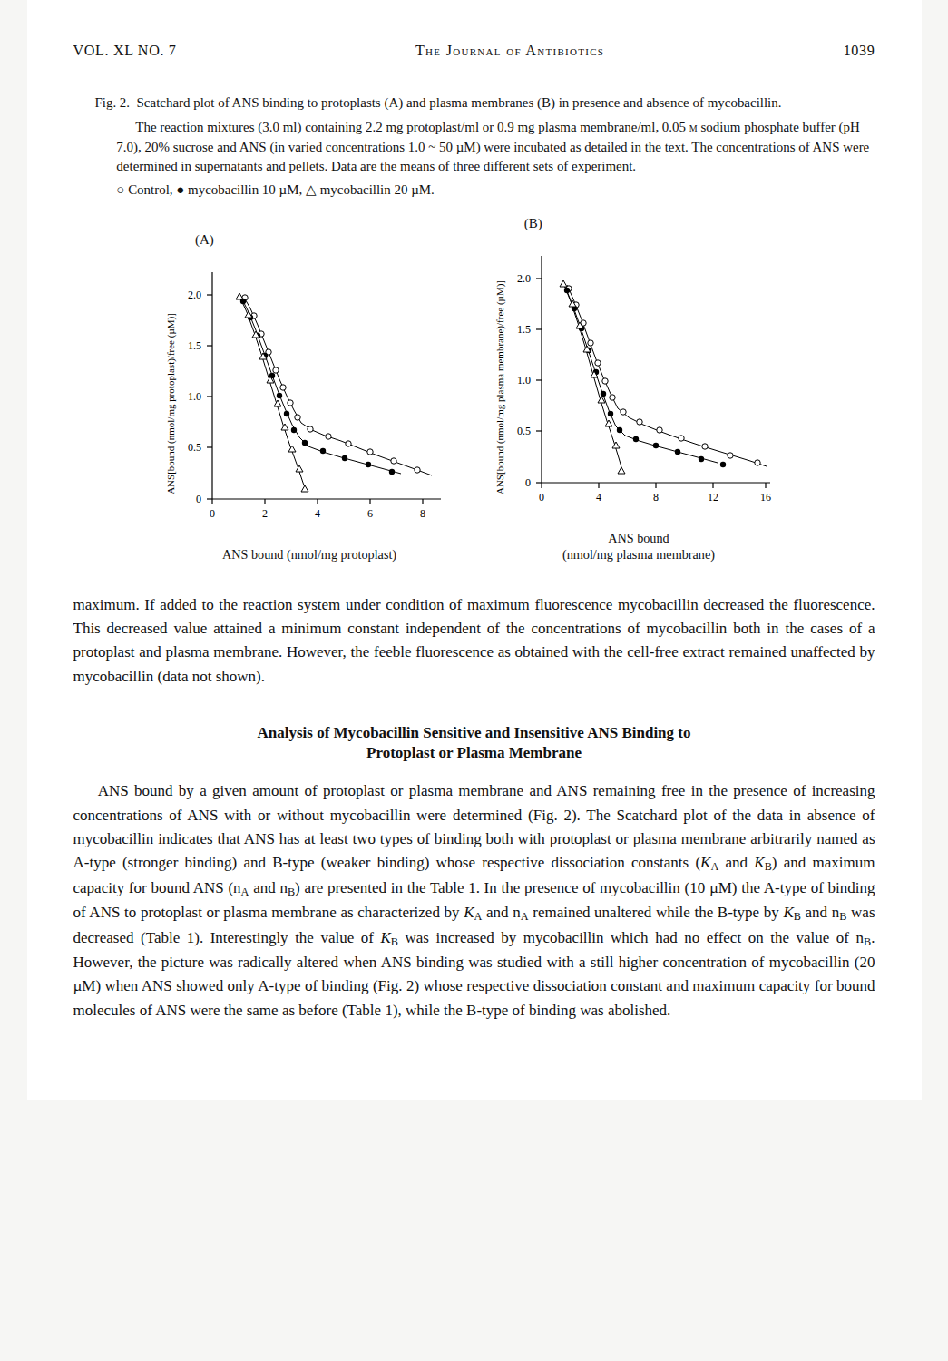VOL. XL NO. 7 The Journal of Antibiotics 1039
Fig. 2. Scatchard plot of ANS binding to protoplasts (A) and plasma membranes (B) in presence and absence of mycobacillin.
The reaction mixtures (3.0 ml) containing 2.2 mg protoplast/ml or 0.9 mg plasma membrane/ml, 0.05 m sodium phosphate buffer (pH 7.0), 20% sucrose and ANS (in varied concentrations 1.0 ~ 50 µM) were incubated as detailed in the text. The concentrations of ANS were determined in supernatants and pellets. Data are the means of three different sets of experiment.
○ Control, ● mycobacillin 10 µM, △ mycobacillin 20 µM.
(A)
ANS[bound (nmol/mg protoplast)/free (µM)] 2.0 1.5 1.0 0.5 0 0 2 4 6 8
ANS bound (nmol/mg protoplast)
(B)
ANS[bound (nmol/mg plasma membrane)/free (µM)] 2.0 1.5 1.0 0.5 0 0 4 8 12 16
ANS bound
(nmol/mg plasma membrane)
maximum. If added to the reaction system under condition of maximum fluorescence mycobacillin decreased the fluorescence. This decreased value attained a minimum constant independent of the concentrations of mycobacillin both in the cases of a protoplast and plasma membrane. However, the feeble fluorescence as obtained with the cell-free extract remained unaffected by mycobacillin (data not shown).
Analysis of Mycobacillin Sensitive and Insensitive ANS Binding toProtoplast or Plasma Membrane
ANS bound by a given amount of protoplast or plasma membrane and ANS remaining free in the presence of increasing concentrations of ANS with or without mycobacillin were determined (Fig. 2). The Scatchard plot of the data in absence of mycobacillin indicates that ANS has at least two types of binding both with protoplast or plasma membrane arbitrarily named as A-type (stronger binding) and B-type (weaker binding) whose respective dissociation constants (KA and KB) and maximum capacity for bound ANS (nA and nB) are presented in the Table 1. In the presence of mycobacillin (10 µM) the A-type of binding of ANS to protoplast or plasma membrane as characterized by KA and nA remained unaltered while the B-type by KB and nB was decreased (Table 1). Interestingly the value of KB was increased by mycobacillin which had no effect on the value of nB. However, the picture was radically altered when ANS binding was studied with a still higher concentration of mycobacillin (20 µM) when ANS showed only A-type of binding (Fig. 2) whose respective dissociation constant and maximum capacity for bound molecules of ANS were the same as before (Table 1), while the B-type of binding was abolished.